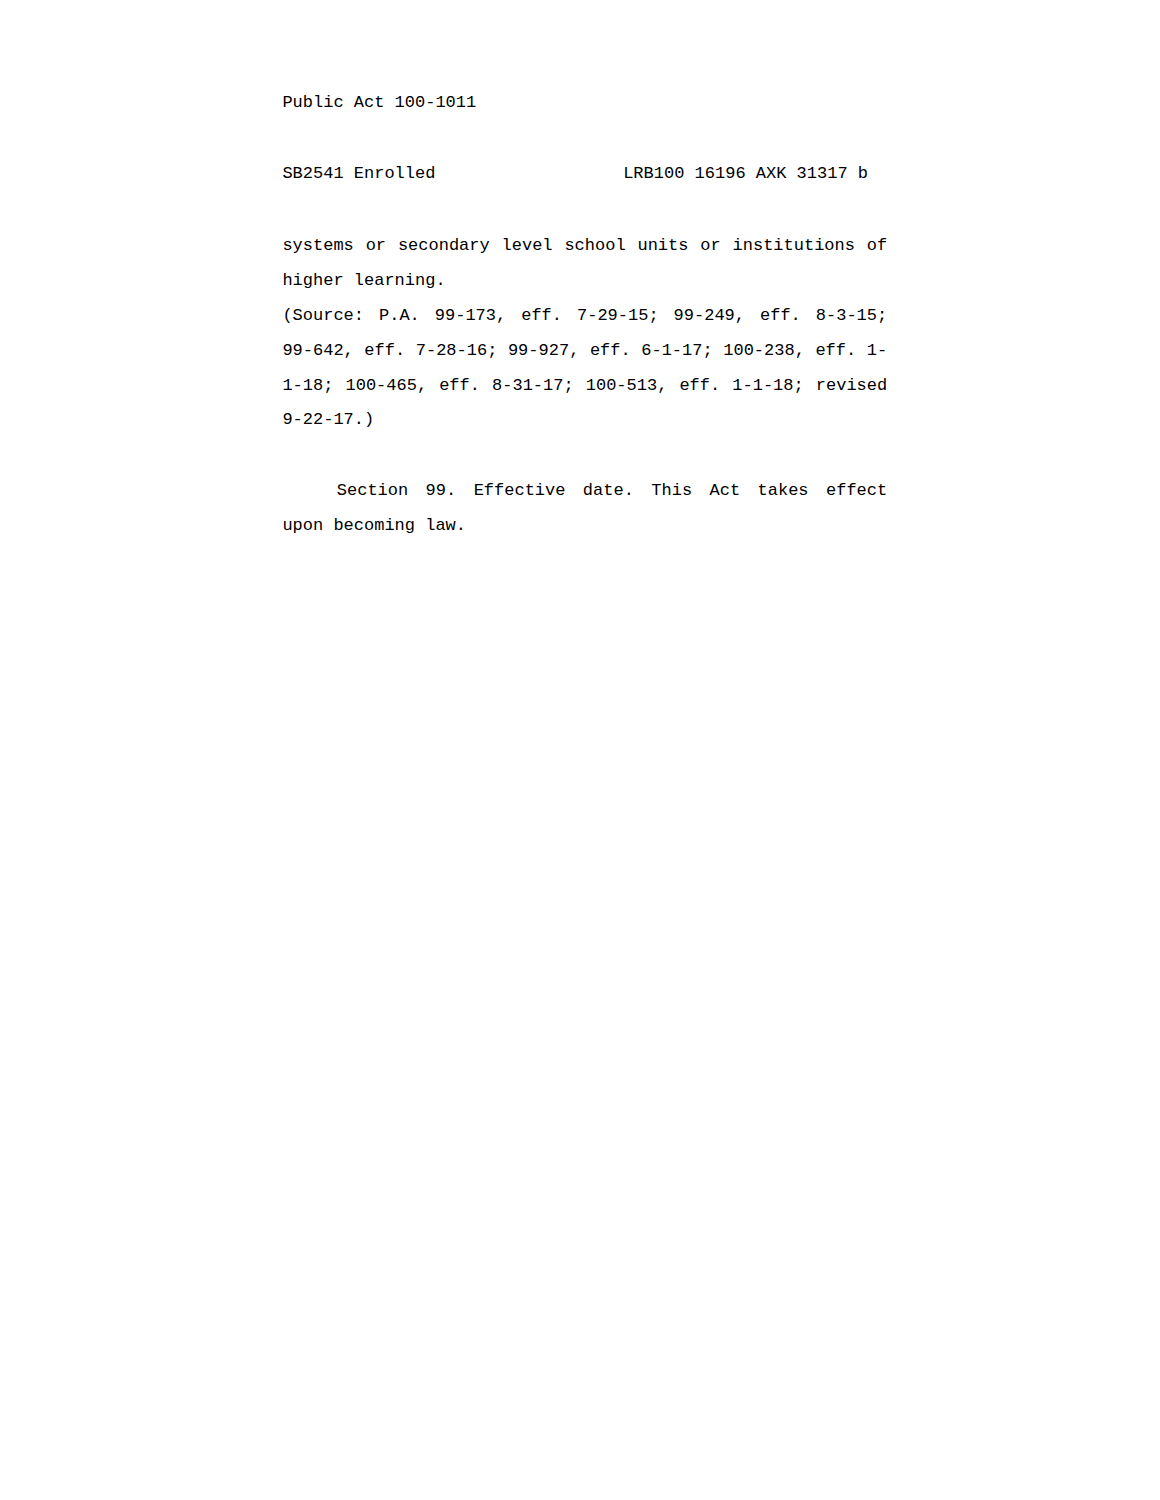Public Act 100-1011
SB2541 Enrolled LRB100 16196 AXK 31317 b
systems or secondary level school units or institutions of higher learning.
(Source: P.A. 99-173, eff. 7-29-15; 99-249, eff. 8-3-15; 99-642, eff. 7-28-16; 99-927, eff. 6-1-17; 100-238, eff. 1-1-18; 100-465, eff. 8-31-17; 100-513, eff. 1-1-18; revised 9-22-17.)
Section 99. Effective date. This Act takes effect upon becoming law.